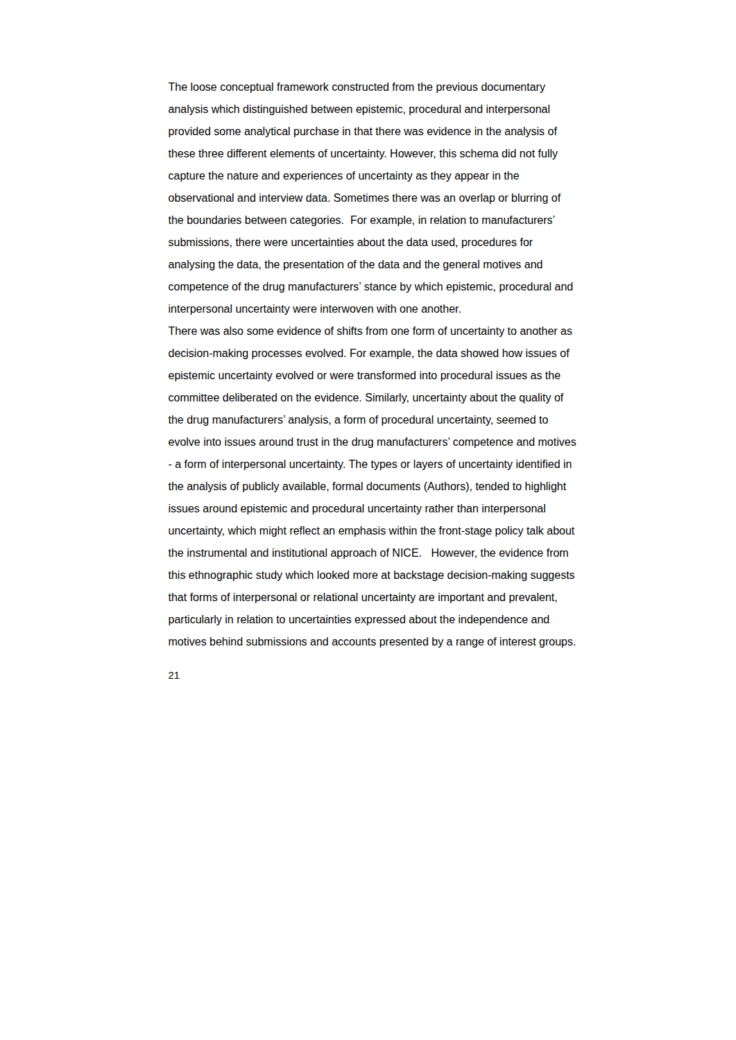The loose conceptual framework constructed from the previous documentary analysis which distinguished between epistemic, procedural and interpersonal provided some analytical purchase in that there was evidence in the analysis of these three different elements of uncertainty. However, this schema did not fully capture the nature and experiences of uncertainty as they appear in the observational and interview data. Sometimes there was an overlap or blurring of the boundaries between categories. For example, in relation to manufacturers’ submissions, there were uncertainties about the data used, procedures for analysing the data, the presentation of the data and the general motives and competence of the drug manufacturers’ stance by which epistemic, procedural and interpersonal uncertainty were interwoven with one another.
There was also some evidence of shifts from one form of uncertainty to another as decision-making processes evolved. For example, the data showed how issues of epistemic uncertainty evolved or were transformed into procedural issues as the committee deliberated on the evidence. Similarly, uncertainty about the quality of the drug manufacturers’ analysis, a form of procedural uncertainty, seemed to evolve into issues around trust in the drug manufacturers’ competence and motives - a form of interpersonal uncertainty. The types or layers of uncertainty identified in the analysis of publicly available, formal documents (Authors), tended to highlight issues around epistemic and procedural uncertainty rather than interpersonal uncertainty, which might reflect an emphasis within the front-stage policy talk about the instrumental and institutional approach of NICE. However, the evidence from this ethnographic study which looked more at backstage decision-making suggests that forms of interpersonal or relational uncertainty are important and prevalent, particularly in relation to uncertainties expressed about the independence and motives behind submissions and accounts presented by a range of interest groups.
21